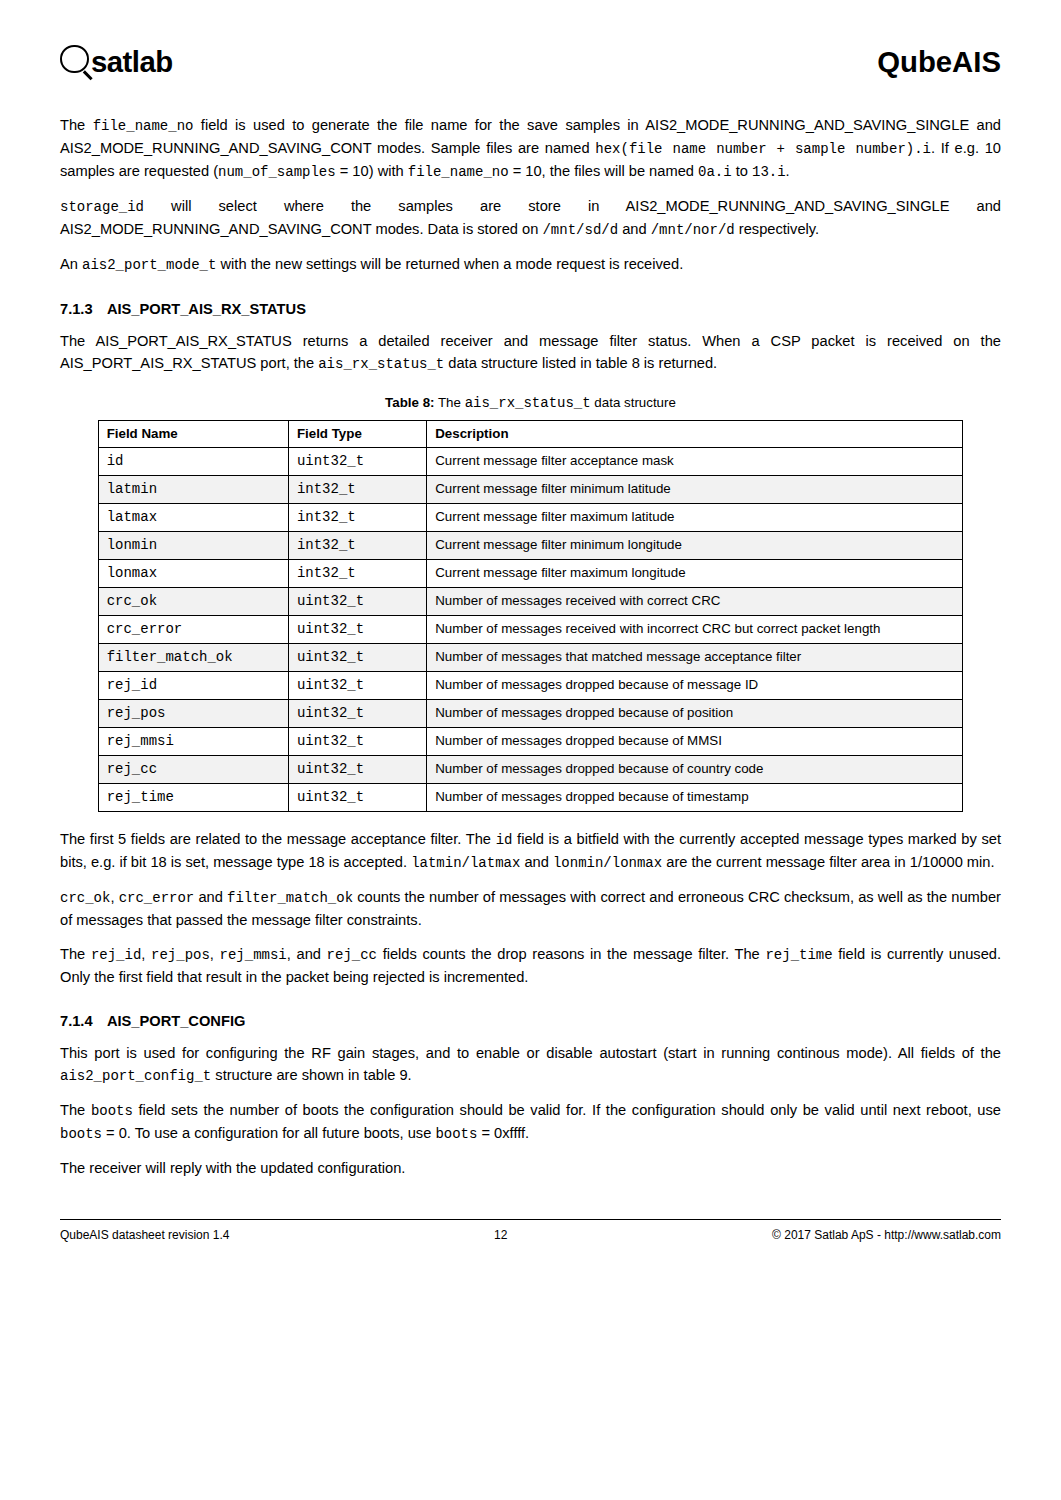satlab
QubeAIS
The file_name_no field is used to generate the file name for the save samples in AIS2_MODE_RUNNING_AND_SAVING_SINGLE and AIS2_MODE_RUNNING_AND_SAVING_CONT modes. Sample files are named hex(file name number + sample number).i. If e.g. 10 samples are requested (num_of_samples = 10) with file_name_no = 10, the files will be named 0a.i to 13.i.
storage_id will select where the samples are store in AIS2_MODE_RUNNING_AND_SAVING_SINGLE and AIS2_MODE_RUNNING_AND_SAVING_CONT modes. Data is stored on /mnt/sd/d and /mnt/nor/d respectively.
An ais2_port_mode_t with the new settings will be returned when a mode request is received.
7.1.3 AIS_PORT_AIS_RX_STATUS
The AIS_PORT_AIS_RX_STATUS returns a detailed receiver and message filter status. When a CSP packet is received on the AIS_PORT_AIS_RX_STATUS port, the ais_rx_status_t data structure listed in table 8 is returned.
Table 8: The ais_rx_status_t data structure
| Field Name | Field Type | Description |
| --- | --- | --- |
| id | uint32_t | Current message filter acceptance mask |
| latmin | int32_t | Current message filter minimum latitude |
| latmax | int32_t | Current message filter maximum latitude |
| lonmin | int32_t | Current message filter minimum longitude |
| lonmax | int32_t | Current message filter maximum longitude |
| crc_ok | uint32_t | Number of messages received with correct CRC |
| crc_error | uint32_t | Number of messages received with incorrect CRC but correct packet length |
| filter_match_ok | uint32_t | Number of messages that matched message acceptance filter |
| rej_id | uint32_t | Number of messages dropped because of message ID |
| rej_pos | uint32_t | Number of messages dropped because of position |
| rej_mmsi | uint32_t | Number of messages dropped because of MMSI |
| rej_cc | uint32_t | Number of messages dropped because of country code |
| rej_time | uint32_t | Number of messages dropped because of timestamp |
The first 5 fields are related to the message acceptance filter. The id field is a bitfield with the currently accepted message types marked by set bits, e.g. if bit 18 is set, message type 18 is accepted. latmin/latmax and lonmin/lonmax are the current message filter area in 1/10000 min.
crc_ok, crc_error and filter_match_ok counts the number of messages with correct and erroneous CRC checksum, as well as the number of messages that passed the message filter constraints.
The rej_id, rej_pos, rej_mmsi, and rej_cc fields counts the drop reasons in the message filter. The rej_time field is currently unused. Only the first field that result in the packet being rejected is incremented.
7.1.4 AIS_PORT_CONFIG
This port is used for configuring the RF gain stages, and to enable or disable autostart (start in running continous mode). All fields of the ais2_port_config_t structure are shown in table 9.
The boots field sets the number of boots the configuration should be valid for. If the configuration should only be valid until next reboot, use boots = 0. To use a configuration for all future boots, use boots = 0xffff.
The receiver will reply with the updated configuration.
QubeAIS datasheet revision 1.4
12
© 2017 Satlab ApS - http://www.satlab.com